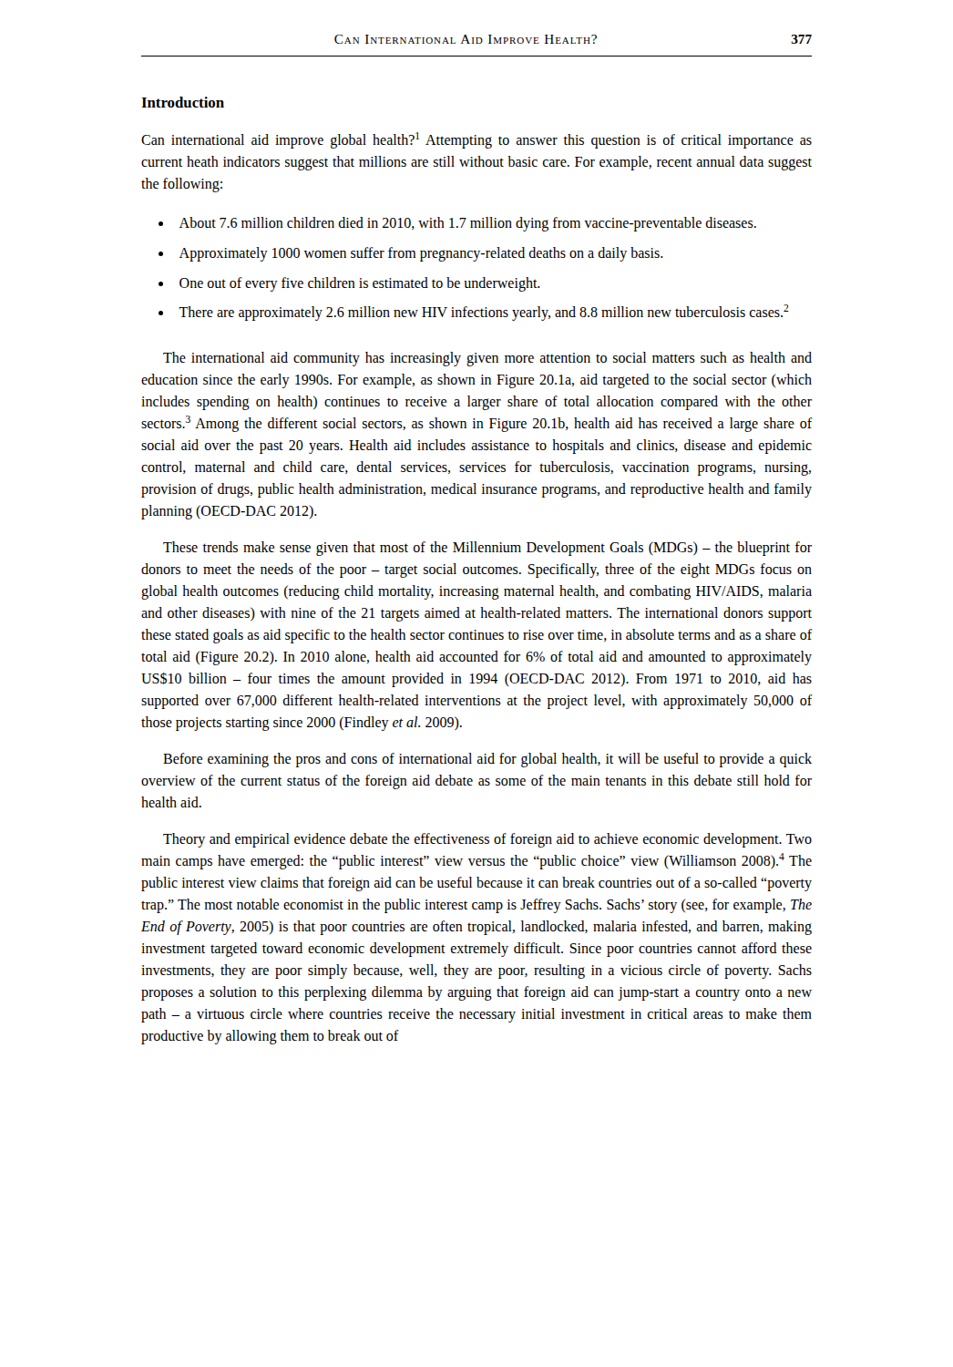Can International Aid Improve Health? 377
Introduction
Can international aid improve global health?1 Attempting to answer this question is of critical importance as current heath indicators suggest that millions are still without basic care. For example, recent annual data suggest the following:
About 7.6 million children died in 2010, with 1.7 million dying from vaccine-preventable diseases.
Approximately 1000 women suffer from pregnancy-related deaths on a daily basis.
One out of every five children is estimated to be underweight.
There are approximately 2.6 million new HIV infections yearly, and 8.8 million new tuberculosis cases.2
The international aid community has increasingly given more attention to social matters such as health and education since the early 1990s. For example, as shown in Figure 20.1a, aid targeted to the social sector (which includes spending on health) continues to receive a larger share of total allocation compared with the other sectors.3 Among the different social sectors, as shown in Figure 20.1b, health aid has received a large share of social aid over the past 20 years. Health aid includes assistance to hospitals and clinics, disease and epidemic control, maternal and child care, dental services, services for tuberculosis, vaccination programs, nursing, provision of drugs, public health administration, medical insurance programs, and reproductive health and family planning (OECD-DAC 2012).
These trends make sense given that most of the Millennium Development Goals (MDGs) – the blueprint for donors to meet the needs of the poor – target social outcomes. Specifically, three of the eight MDGs focus on global health outcomes (reducing child mortality, increasing maternal health, and combating HIV/AIDS, malaria and other diseases) with nine of the 21 targets aimed at health-related matters. The international donors support these stated goals as aid specific to the health sector continues to rise over time, in absolute terms and as a share of total aid (Figure 20.2). In 2010 alone, health aid accounted for 6% of total aid and amounted to approximately US$10 billion – four times the amount provided in 1994 (OECD-DAC 2012). From 1971 to 2010, aid has supported over 67,000 different health-related interventions at the project level, with approximately 50,000 of those projects starting since 2000 (Findley et al. 2009).
Before examining the pros and cons of international aid for global health, it will be useful to provide a quick overview of the current status of the foreign aid debate as some of the main tenants in this debate still hold for health aid.
Theory and empirical evidence debate the effectiveness of foreign aid to achieve economic development. Two main camps have emerged: the “public interest” view versus the “public choice” view (Williamson 2008).4 The public interest view claims that foreign aid can be useful because it can break countries out of a so-called “poverty trap.” The most notable economist in the public interest camp is Jeffrey Sachs. Sachs’ story (see, for example, The End of Poverty, 2005) is that poor countries are often tropical, landlocked, malaria infested, and barren, making investment targeted toward economic development extremely difficult. Since poor countries cannot afford these investments, they are poor simply because, well, they are poor, resulting in a vicious circle of poverty. Sachs proposes a solution to this perplexing dilemma by arguing that foreign aid can jump-start a country onto a new path – a virtuous circle where countries receive the necessary initial investment in critical areas to make them productive by allowing them to break out of